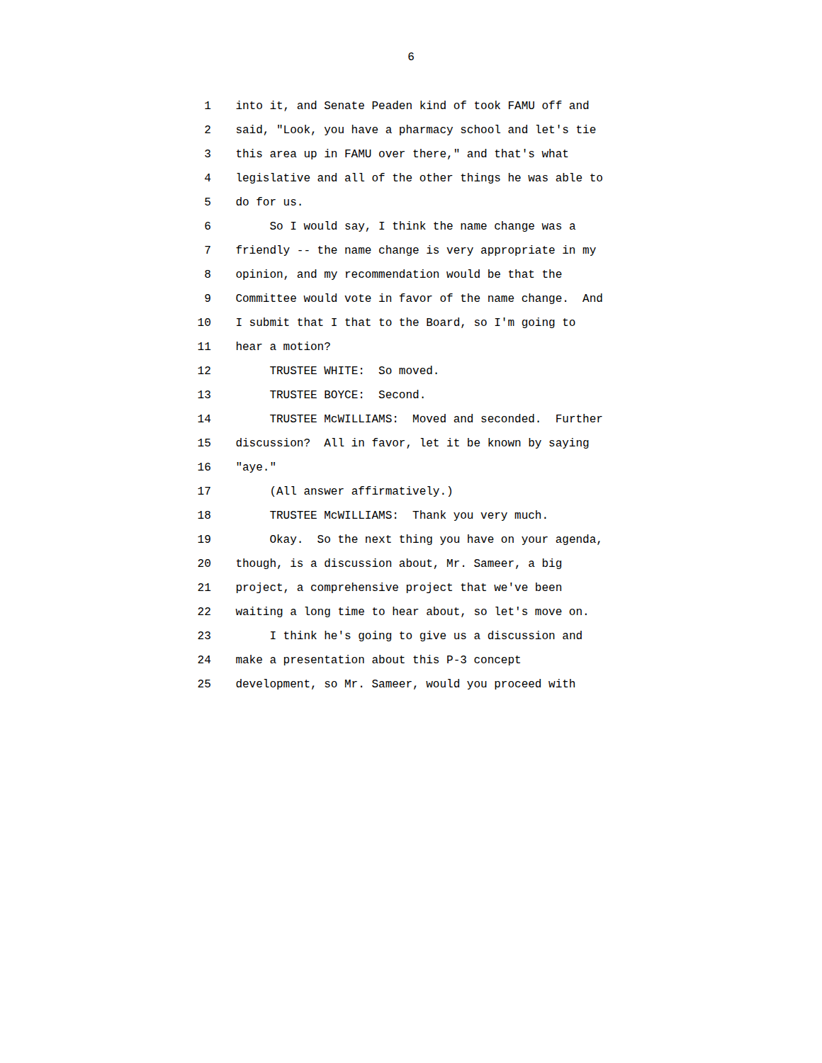6
| 1 | into it, and Senate Peaden kind of took FAMU off and |
| 2 | said, "Look, you have a pharmacy school and let's tie |
| 3 | this area up in FAMU over there," and that's what |
| 4 | legislative and all of the other things he was able to |
| 5 | do for us. |
| 6 | So I would say, I think the name change was a |
| 7 | friendly -- the name change is very appropriate in my |
| 8 | opinion, and my recommendation would be that the |
| 9 | Committee would vote in favor of the name change. And |
| 10 | I submit that I that to the Board, so I'm going to |
| 11 | hear a motion? |
| 12 | TRUSTEE WHITE: So moved. |
| 13 | TRUSTEE BOYCE: Second. |
| 14 | TRUSTEE McWILLIAMS: Moved and seconded. Further |
| 15 | discussion? All in favor, let it be known by saying |
| 16 | "aye." |
| 17 | (All answer affirmatively.) |
| 18 | TRUSTEE McWILLIAMS: Thank you very much. |
| 19 | Okay. So the next thing you have on your agenda, |
| 20 | though, is a discussion about, Mr. Sameer, a big |
| 21 | project, a comprehensive project that we've been |
| 22 | waiting a long time to hear about, so let's move on. |
| 23 | I think he's going to give us a discussion and |
| 24 | make a presentation about this P-3 concept |
| 25 | development, so Mr. Sameer, would you proceed with |